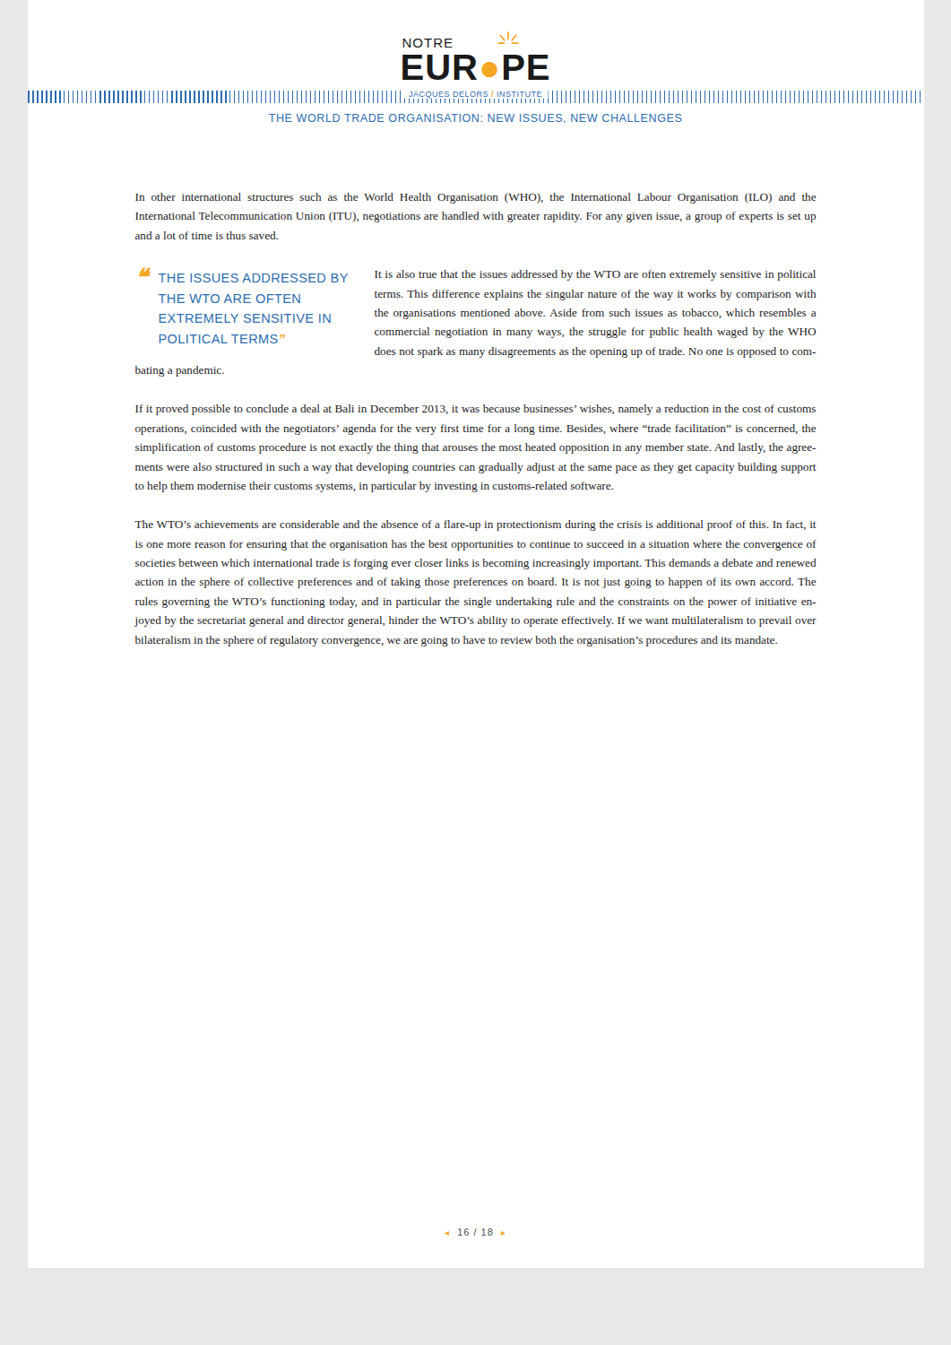NOTRE EUR●PE
JACQUES DELORS / INSTITUTE
The World Trade Organisation: New Issues, New Challenges
In other international structures such as the World Health Organisation (WHO), the International Labour Organisation (ILO) and the International Telecommunication Union (ITU), negotiations are handled with greater rapidity. For any given issue, a group of experts is set up and a lot of time is thus saved.
❝ The issues addressed by the WTO are often extremely sensitive in political terms”
It is also true that the issues addressed by the WTO are often extremely sensitive in political terms. This difference explains the singular nature of the way it works by comparison with the organisations mentioned above. Aside from such issues as tobacco, which resembles a commercial negotiation in many ways, the struggle for public health waged by the WHO does not spark as many disagreements as the opening up of trade. No one is opposed to combating a pandemic.
If it proved possible to conclude a deal at Bali in December 2013, it was because businesses’ wishes, namely a reduction in the cost of customs operations, coincided with the negotiators’ agenda for the very first time for a long time. Besides, where “trade facilitation” is concerned, the simplification of customs procedure is not exactly the thing that arouses the most heated opposition in any member state. And lastly, the agreements were also structured in such a way that developing countries can gradually adjust at the same pace as they get capacity building support to help them modernise their customs systems, in particular by investing in customs-related software.
The WTO’s achievements are considerable and the absence of a flare-up in protectionism during the crisis is additional proof of this. In fact, it is one more reason for ensuring that the organisation has the best opportunities to continue to succeed in a situation where the convergence of societies between which international trade is forging ever closer links is becoming increasingly important. This demands a debate and renewed action in the sphere of collective preferences and of taking those preferences on board. It is not just going to happen of its own accord. The rules governing the WTO’s functioning today, and in particular the single undertaking rule and the constraints on the power of initiative enjoyed by the secretariat general and director general, hinder the WTO’s ability to operate effectively. If we want multilateralism to prevail over bilateralism in the sphere of regulatory convergence, we are going to have to review both the organisation’s procedures and its mandate.
◂ 16 / 18 ▸